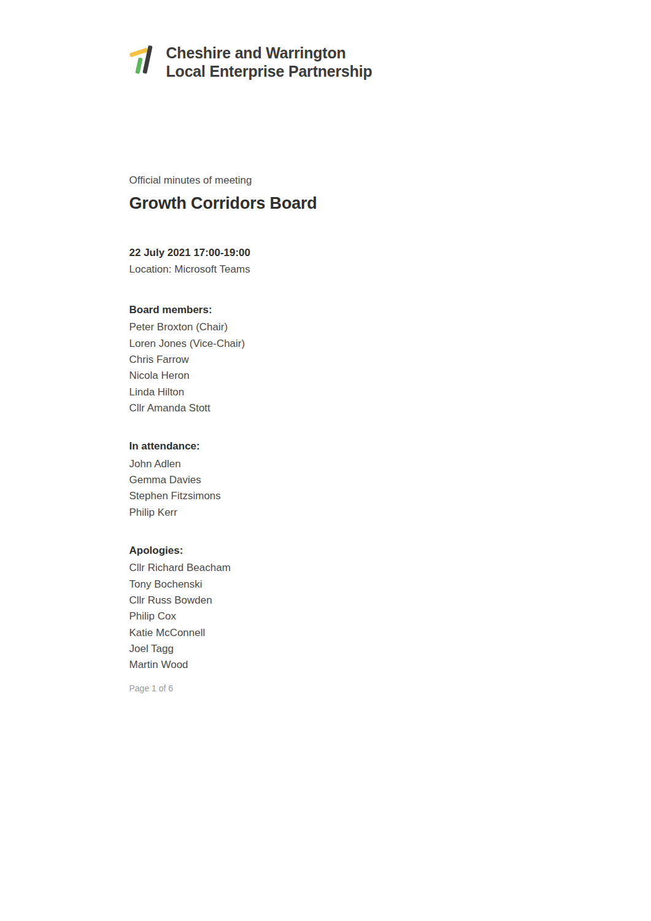Cheshire and Warrington
Local Enterprise Partnership
Official minutes of meeting
Growth Corridors Board
22 July 2021 17:00-19:00
Location: Microsoft Teams
Board members:
Peter Broxton (Chair)
Loren Jones (Vice-Chair)
Chris Farrow
Nicola Heron
Linda Hilton
Cllr Amanda Stott
In attendance:
John Adlen
Gemma Davies
Stephen Fitzsimons
Philip Kerr
Apologies:
Cllr Richard Beacham
Tony Bochenski
Cllr Russ Bowden
Philip Cox
Katie McConnell
Joel Tagg
Martin Wood
Page 1 of 6